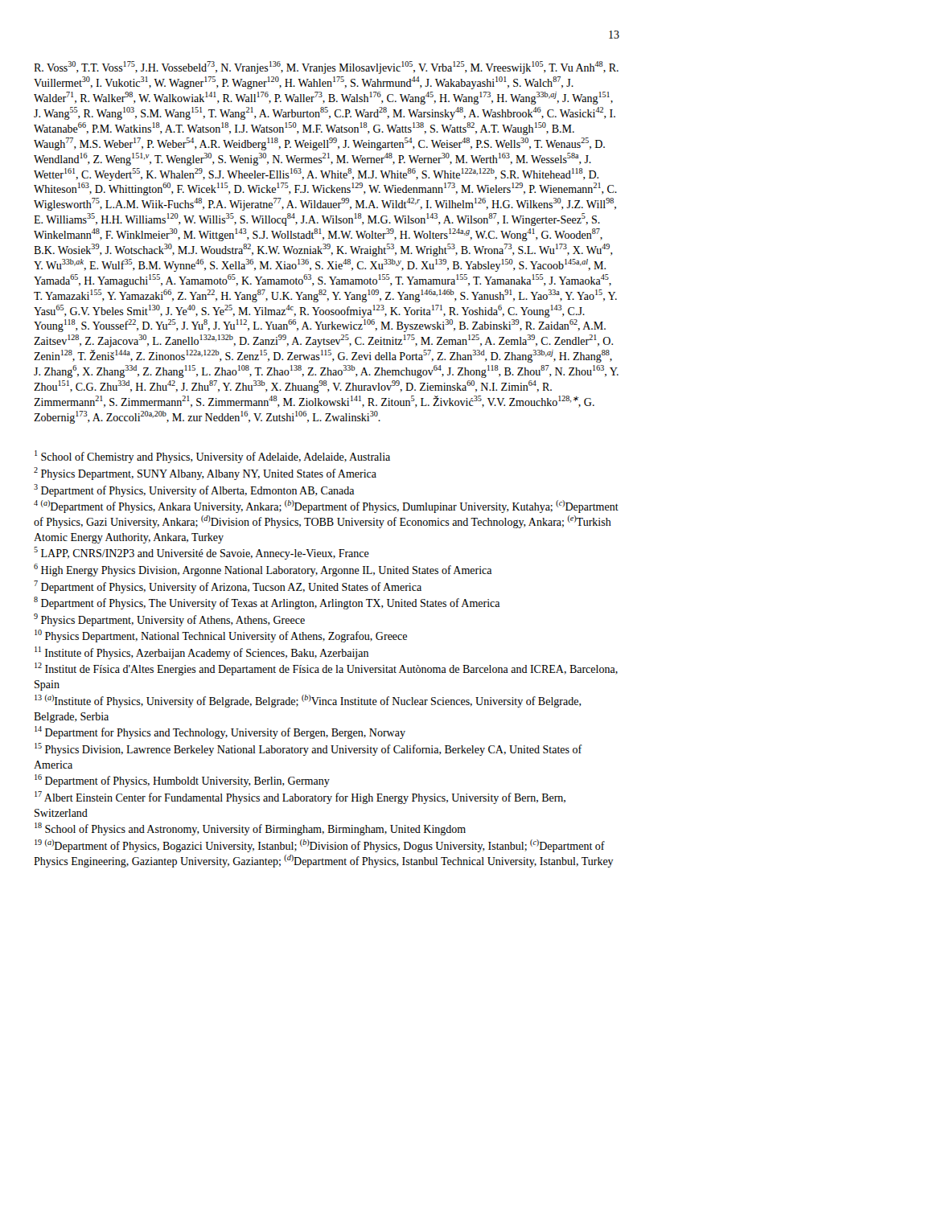13
R. Voss30, T.T. Voss175, J.H. Vossebeld73, N. Vranjes136, M. Vranjes Milosavljevic105, V. Vrba125, M. Vreeswijk105, T. Vu Anh48, R. Vuillermet30, I. Vukotic31, W. Wagner175, P. Wagner120, H. Wahlen175, S. Wahrmund44, J. Wakabayashi101, S. Walch87, J. Walder71, R. Walker98, W. Walkowiak141, R. Wall176, P. Waller73, B. Walsh176, C. Wang45, H. Wang173, H. Wang33b,aj, J. Wang151, J. Wang55, R. Wang103, S.M. Wang151, T. Wang21, A. Warburton85, C.P. Ward28, M. Warsinsky48, A. Washbrook46, C. Wasicki42, I. Watanabe66, P.M. Watkins18, A.T. Watson18, I.J. Watson150, M.F. Watson18, G. Watts138, S. Watts82, A.T. Waugh150, B.M. Waugh77, M.S. Weber17, P. Weber54, A.R. Weidberg118, P. Weigell99, J. Weingarten54, C. Weiser48, P.S. Wells30, T. Wenaus25, D. Wendland16, Z. Weng151,v, T. Wengler30, S. Wenig30, N. Wermes21, M. Werner48, P. Werner30, M. Werth163, M. Wessels58a, J. Wetter161, C. Weydert55, K. Whalen29, S.J. Wheeler-Ellis163, A. White8, M.J. White86, S. White122a,122b, S.R. Whitehead118, D. Whiteson163, D. Whittington60, F. Wicek115, D. Wicke175, F.J. Wickens129, W. Wiedenmann173, M. Wielers129, P. Wienemann21, C. Wiglesworth75, L.A.M. Wiik-Fuchs48, P.A. Wijeratne77, A. Wildauer99, M.A. Wildt42,r, I. Wilhelm126, H.G. Wilkens30, J.Z. Will98, E. Williams35, H.H. Williams120, W. Willis35, S. Willocq84, J.A. Wilson18, M.G. Wilson143, A. Wilson87, I. Wingerter-Seez5, S. Winkelmann48, F. Winklmeier30, M. Wittgen143, S.J. Wollstadt81, M.W. Wolter39, H. Wolters124a,g, W.C. Wong41, G. Wooden87, B.K. Wosiek39, J. Wotschack30, M.J. Woudstra82, K.W. Wozniak39, K. Wraight53, M. Wright53, B. Wrona73, S.L. Wu173, X. Wu49, Y. Wu33b,ak, E. Wulf35, B.M. Wynne46, S. Xella36, M. Xiao136, S. Xie48, C. Xu33b,y, D. Xu139, B. Yabsley150, S. Yacoob145a,al, M. Yamada65, H. Yamaguchi155, A. Yamamoto65, K. Yamamoto63, S. Yamamoto155, T. Yamamura155, T. Yamanaka155, J. Yamaoka45, T. Yamazaki155, Y. Yamazaki66, Z. Yan22, H. Yang87, U.K. Yang82, Y. Yang109, Z. Yang146a,146b, S. Yanush91, L. Yao33a, Y. Yao15, Y. Yasu65, G.V. Ybeles Smit130, J. Ye40, S. Ye25, M. Yilmaz4c, R. Yoosoofmiya123, K. Yorita171, R. Yoshida6, C. Young143, C.J. Young118, S. Youssef22, D. Yu25, J. Yu8, J. Yu112, L. Yuan66, A. Yurkewicz106, M. Byszewski30, B. Zabinski39, R. Zaidan62, A.M. Zaitsev128, Z. Zajacova30, L. Zanello132a,132b, D. Zanzi99, A. Zaytsev25, C. Zeitnitz175, M. Zeman125, A. Zemla39, C. Zendler21, O. Zenin128, T. Ženiš144a, Z. Zinonos122a,122b, S. Zenz15, D. Zerwas115, G. Zevi della Porta57, Z. Zhan33d, D. Zhang33b,aj, H. Zhang88, J. Zhang6, X. Zhang33d, Z. Zhang115, L. Zhao108, T. Zhao138, Z. Zhao33b, A. Zhemchugov64, J. Zhong118, B. Zhou87, N. Zhou163, Y. Zhou151, C.G. Zhu33d, H. Zhu42, J. Zhu87, Y. Zhu33b, X. Zhuang98, V. Zhuravlov99, D. Zieminska60, N.I. Zimin64, R. Zimmermann21, S. Zimmermann21, S. Zimmermann48, M. Ziolkowski141, R. Zitoun5, L. Živković35, V.V. Zmouchko128,∗, G. Zobernig173, A. Zoccoli20a,20b, M. zur Nedden16, V. Zutshi106, L. Zwalinski30.
1 School of Chemistry and Physics, University of Adelaide, Adelaide, Australia
2 Physics Department, SUNY Albany, Albany NY, United States of America
3 Department of Physics, University of Alberta, Edmonton AB, Canada
4 (a)Department of Physics, Ankara University, Ankara; (b)Department of Physics, Dumlupinar University, Kutahya; (c)Department of Physics, Gazi University, Ankara; (d)Division of Physics, TOBB University of Economics and Technology, Ankara; (e)Turkish Atomic Energy Authority, Ankara, Turkey
5 LAPP, CNRS/IN2P3 and Université de Savoie, Annecy-le-Vieux, France
6 High Energy Physics Division, Argonne National Laboratory, Argonne IL, United States of America
7 Department of Physics, University of Arizona, Tucson AZ, United States of America
8 Department of Physics, The University of Texas at Arlington, Arlington TX, United States of America
9 Physics Department, University of Athens, Athens, Greece
10 Physics Department, National Technical University of Athens, Zografou, Greece
11 Institute of Physics, Azerbaijan Academy of Sciences, Baku, Azerbaijan
12 Institut de Física d'Altes Energies and Departament de Física de la Universitat Autònoma de Barcelona and ICREA, Barcelona, Spain
13 (a)Institute of Physics, University of Belgrade, Belgrade; (b)Vinca Institute of Nuclear Sciences, University of Belgrade, Belgrade, Serbia
14 Department for Physics and Technology, University of Bergen, Bergen, Norway
15 Physics Division, Lawrence Berkeley National Laboratory and University of California, Berkeley CA, United States of America
16 Department of Physics, Humboldt University, Berlin, Germany
17 Albert Einstein Center for Fundamental Physics and Laboratory for High Energy Physics, University of Bern, Bern, Switzerland
18 School of Physics and Astronomy, University of Birmingham, Birmingham, United Kingdom
19 (a)Department of Physics, Bogazici University, Istanbul; (b)Division of Physics, Dogus University, Istanbul; (c)Department of Physics Engineering, Gaziantep University, Gaziantep; (d)Department of Physics, Istanbul Technical University, Istanbul, Turkey